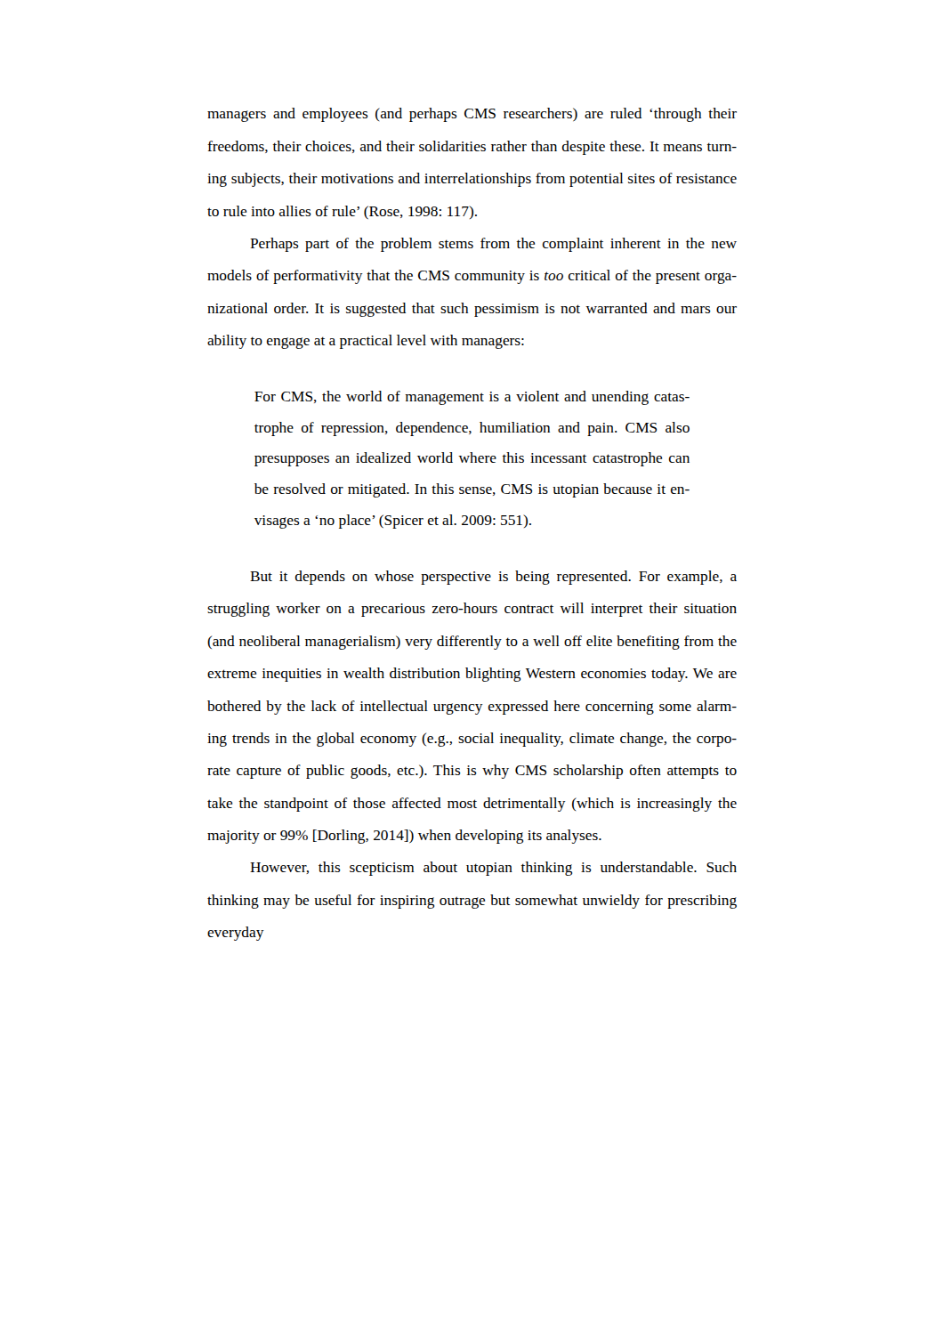managers and employees (and perhaps CMS researchers) are ruled ‘through their freedoms, their choices, and their solidarities rather than despite these. It means turning subjects, their motivations and interrelationships from potential sites of resistance to rule into allies of rule’ (Rose, 1998: 117).
Perhaps part of the problem stems from the complaint inherent in the new models of performativity that the CMS community is too critical of the present organizational order. It is suggested that such pessimism is not warranted and mars our ability to engage at a practical level with managers:
For CMS, the world of management is a violent and unending catastrophe of repression, dependence, humiliation and pain. CMS also presupposes an idealized world where this incessant catastrophe can be resolved or mitigated. In this sense, CMS is utopian because it envisages a ‘no place’ (Spicer et al. 2009: 551).
But it depends on whose perspective is being represented. For example, a struggling worker on a precarious zero-hours contract will interpret their situation (and neoliberal managerialism) very differently to a well off elite benefiting from the extreme inequities in wealth distribution blighting Western economies today. We are bothered by the lack of intellectual urgency expressed here concerning some alarming trends in the global economy (e.g., social inequality, climate change, the corporate capture of public goods, etc.). This is why CMS scholarship often attempts to take the standpoint of those affected most detrimentally (which is increasingly the majority or 99% [Dorling, 2014]) when developing its analyses.
However, this scepticism about utopian thinking is understandable. Such thinking may be useful for inspiring outrage but somewhat unwieldy for prescribing everyday